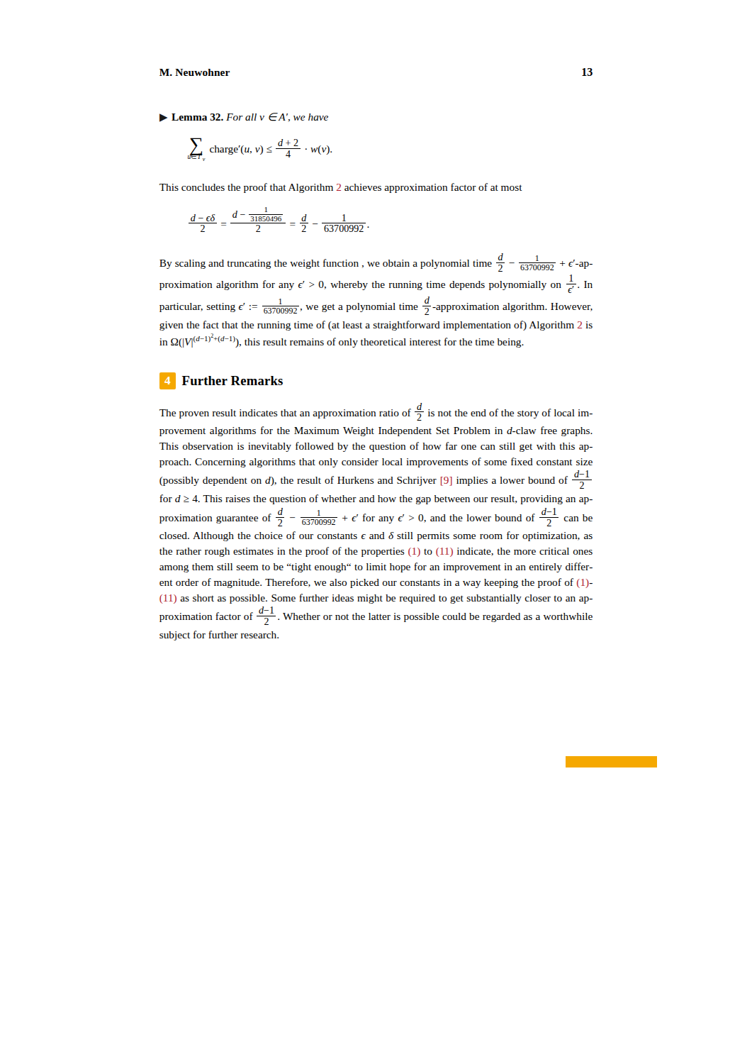M. Neuwohner 13
▶Lemma 32. For all v ∈ A′, we have
∑u∈T′v charge′(u, v) ≤ d + 24 · w(v).
This concludes the proof that Algorithm 2 achieves approximation factor of at most
d − ϵδ 2 = d − 1318504962 = d 2 − 163700992.
By scaling and truncating the weight function , we obtain a polynomial time d 2 − 163700992 + ϵ′-approximation algorithm for any ϵ′ > 0, whereby the running time depends polynomially on 1 ϵ′. In particular, setting ϵ′ := 163700992, we get a polynomial time d 2-approximation algorithm. However, given the fact that the running time of (at least a straightforward implementation of) Algorithm 2 is in Ω(|V|(d−1)2+(d−1)), this result remains of only theoretical interest for the time being.
4
Further Remarks
The proven result indicates that an approximation ratio of d 2 is not the end of the story of local improvement algorithms for the Maximum Weight Independent Set Problem in d-claw free graphs. This observation is inevitably followed by the question of how far one can still get with this approach. Concerning algorithms that only consider local improvements of some fixed constant size (possibly dependent on d), the result of Hurkens and Schrijver [9] implies a lower bound of d−12 for d ≥ 4. This raises the question of whether and how the gap between our result, providing an approximation guarantee of d 2 − 163700992 + ϵ′ for any ϵ′ > 0, and the lower bound of d−12 can be closed. Although the choice of our constants ϵ and δ still permits some room for optimization, as the rather rough estimates in the proof of the properties (1) to (11) indicate, the more critical ones among them still seem to be “tight enough“ to limit hope for an improvement in an entirely different order of magnitude. Therefore, we also picked our constants in a way keeping the proof of (1)-(11) as short as possible. Some further ideas might be required to get substantially closer to an approximation factor of d−12. Whether or not the latter is possible could be regarded as a worthwhile subject for further research.